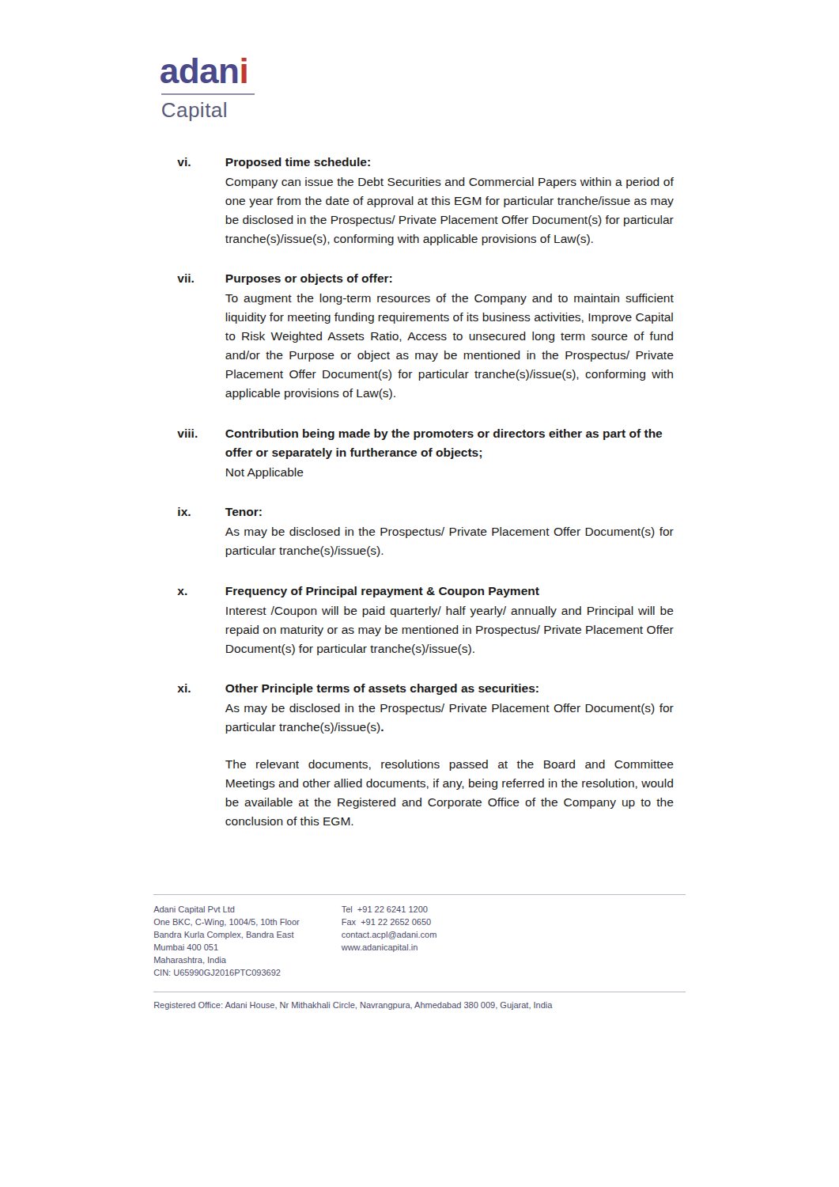adani
Capital
vi.
Proposed time schedule:
Company can issue the Debt Securities and Commercial Papers within a period of one year from the date of approval at this EGM for particular tranche/issue as may be disclosed in the Prospectus/ Private Placement Offer Document(s) for particular tranche(s)/issue(s), conforming with applicable provisions of Law(s).
vii.
Purposes or objects of offer:
To augment the long-term resources of the Company and to maintain sufficient liquidity for meeting funding requirements of its business activities, Improve Capital to Risk Weighted Assets Ratio, Access to unsecured long term source of fund and/or the Purpose or object as may be mentioned in the Prospectus/ Private Placement Offer Document(s) for particular tranche(s)/issue(s), conforming with applicable provisions of Law(s).
viii.
Contribution being made by the promoters or directors either as part of the offer or separately in furtherance of objects;
Not Applicable
ix.
Tenor:
As may be disclosed in the Prospectus/ Private Placement Offer Document(s) for particular tranche(s)/issue(s).
x.
Frequency of Principal repayment & Coupon Payment
Interest /Coupon will be paid quarterly/ half yearly/ annually and Principal will be repaid on maturity or as may be mentioned in Prospectus/ Private Placement Offer Document(s) for particular tranche(s)/issue(s).
xi.
Other Principle terms of assets charged as securities:
As may be disclosed in the Prospectus/ Private Placement Offer Document(s) for particular tranche(s)/issue(s).
The relevant documents, resolutions passed at the Board and Committee Meetings and other allied documents, if any, being referred in the resolution, would be available at the Registered and Corporate Office of the Company up to the conclusion of this EGM.
Adani Capital Pvt Ltd
One BKC, C-Wing, 1004/5, 10th Floor
Bandra Kurla Complex, Bandra East
Mumbai 400 051
Maharashtra, India
CIN: U65990GJ2016PTC093692
Tel +91 22 6241 1200
Fax +91 22 2652 0650
contact.acpl@adani.com
www.adanicapital.in
Registered Office: Adani House, Nr Mithakhali Circle, Navrangpura, Ahmedabad 380 009, Gujarat, India